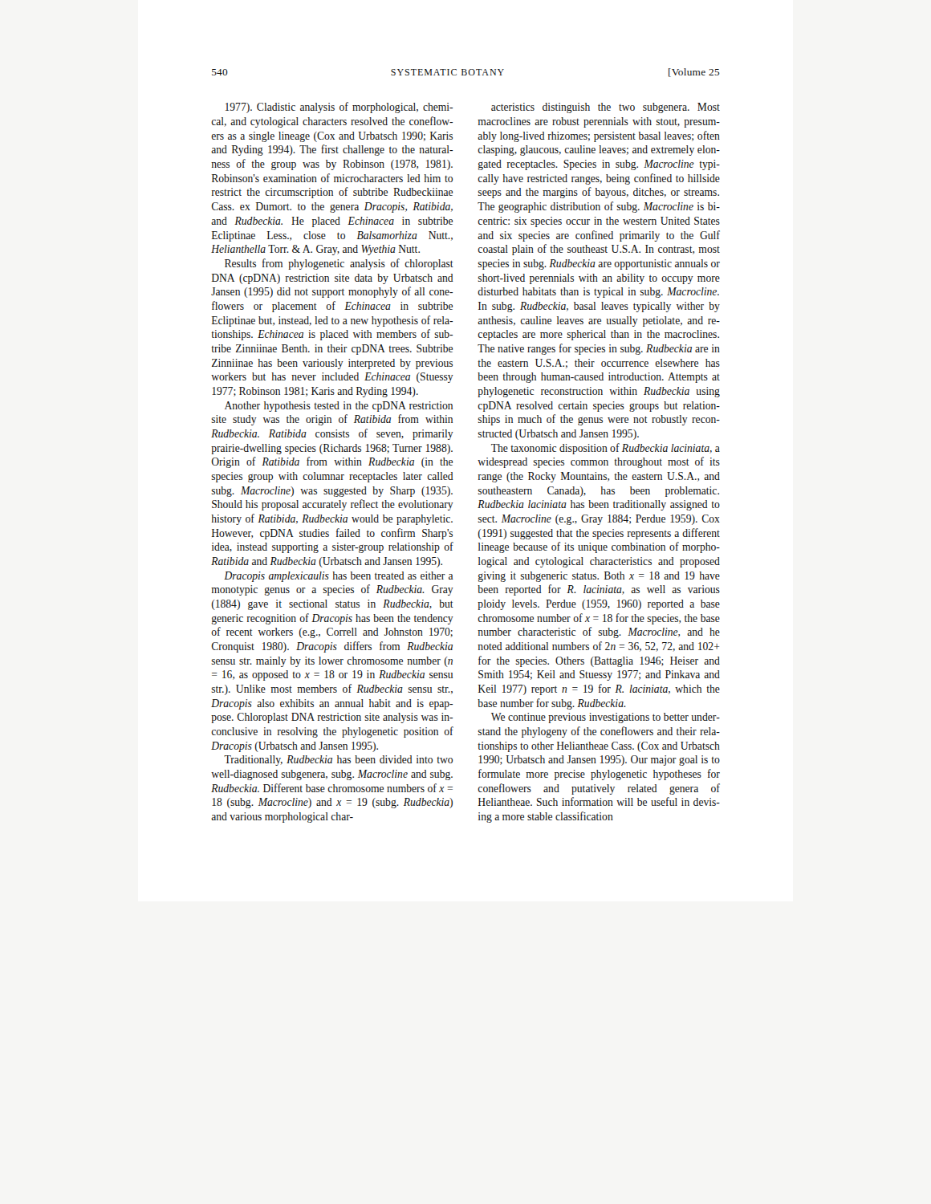540 Systematic Botany [Volume 25
1977). Cladistic analysis of morphological, chemical, and cytological characters resolved the coneflowers as a single lineage (Cox and Urbatsch 1990; Karis and Ryding 1994). The first challenge to the naturalness of the group was by Robinson (1978, 1981). Robinson's examination of microcharacters led him to restrict the circumscription of subtribe Rudbeckiinae Cass. ex Dumort. to the genera Dracopis, Ratibida, and Rudbeckia. He placed Echinacea in subtribe Ecliptinae Less., close to Balsamorhiza Nutt., Helianthella Torr. & A. Gray, and Wyethia Nutt.
Results from phylogenetic analysis of chloroplast DNA (cpDNA) restriction site data by Urbatsch and Jansen (1995) did not support monophyly of all coneflowers or placement of Echinacea in subtribe Ecliptinae but, instead, led to a new hypothesis of relationships. Echinacea is placed with members of subtribe Zinniinae Benth. in their cpDNA trees. Subtribe Zinniinae has been variously interpreted by previous workers but has never included Echinacea (Stuessy 1977; Robinson 1981; Karis and Ryding 1994).
Another hypothesis tested in the cpDNA restriction site study was the origin of Ratibida from within Rudbeckia. Ratibida consists of seven, primarily prairie-dwelling species (Richards 1968; Turner 1988). Origin of Ratibida from within Rudbeckia (in the species group with columnar receptacles later called subg. Macrocline) was suggested by Sharp (1935). Should his proposal accurately reflect the evolutionary history of Ratibida, Rudbeckia would be paraphyletic. However, cpDNA studies failed to confirm Sharp's idea, instead supporting a sister-group relationship of Ratibida and Rudbeckia (Urbatsch and Jansen 1995).
Dracopis amplexicaulis has been treated as either a monotypic genus or a species of Rudbeckia. Gray (1884) gave it sectional status in Rudbeckia, but generic recognition of Dracopis has been the tendency of recent workers (e.g., Correll and Johnston 1970; Cronquist 1980). Dracopis differs from Rudbeckia sensu str. mainly by its lower chromosome number (n = 16, as opposed to x = 18 or 19 in Rudbeckia sensu str.). Unlike most members of Rudbeckia sensu str., Dracopis also exhibits an annual habit and is epappose. Chloroplast DNA restriction site analysis was inconclusive in resolving the phylogenetic position of Dracopis (Urbatsch and Jansen 1995).
Traditionally, Rudbeckia has been divided into two well-diagnosed subgenera, subg. Macrocline and subg. Rudbeckia. Different base chromosome numbers of x = 18 (subg. Macrocline) and x = 19 (subg. Rudbeckia) and various morphological char-
acteristics distinguish the two subgenera. Most macroclines are robust perennials with stout, presumably long-lived rhizomes; persistent basal leaves; often clasping, glaucous, cauline leaves; and extremely elongated receptacles. Species in subg. Macrocline typically have restricted ranges, being confined to hillside seeps and the margins of bayous, ditches, or streams. The geographic distribution of subg. Macrocline is bicentric: six species occur in the western United States and six species are confined primarily to the Gulf coastal plain of the southeast U.S.A. In contrast, most species in subg. Rudbeckia are opportunistic annuals or short-lived perennials with an ability to occupy more disturbed habitats than is typical in subg. Macrocline. In subg. Rudbeckia, basal leaves typically wither by anthesis, cauline leaves are usually petiolate, and receptacles are more spherical than in the macroclines. The native ranges for species in subg. Rudbeckia are in the eastern U.S.A.; their occurrence elsewhere has been through human-caused introduction. Attempts at phylogenetic reconstruction within Rudbeckia using cpDNA resolved certain species groups but relationships in much of the genus were not robustly reconstructed (Urbatsch and Jansen 1995).
The taxonomic disposition of Rudbeckia laciniata, a widespread species common throughout most of its range (the Rocky Mountains, the eastern U.S.A., and southeastern Canada), has been problematic. Rudbeckia laciniata has been traditionally assigned to sect. Macrocline (e.g., Gray 1884; Perdue 1959). Cox (1991) suggested that the species represents a different lineage because of its unique combination of morphological and cytological characteristics and proposed giving it subgeneric status. Both x = 18 and 19 have been reported for R. laciniata, as well as various ploidy levels. Perdue (1959, 1960) reported a base chromosome number of x = 18 for the species, the base number characteristic of subg. Macrocline, and he noted additional numbers of 2n = 36, 52, 72, and 102+ for the species. Others (Battaglia 1946; Heiser and Smith 1954; Keil and Stuessy 1977; and Pinkava and Keil 1977) report n = 19 for R. laciniata, which the base number for subg. Rudbeckia.
We continue previous investigations to better understand the phylogeny of the coneflowers and their relationships to other Heliantheae Cass. (Cox and Urbatsch 1990; Urbatsch and Jansen 1995). Our major goal is to formulate more precise phylogenetic hypotheses for coneflowers and putatively related genera of Heliantheae. Such information will be useful in devising a more stable classification